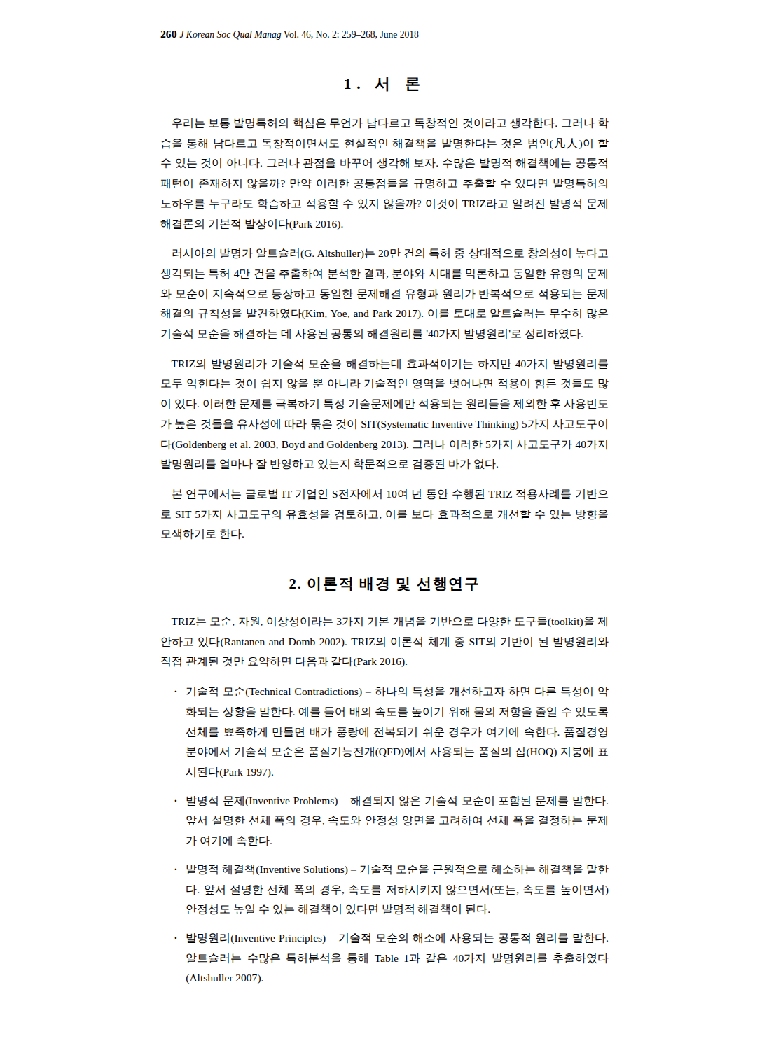260 J Korean Soc Qual Manag Vol. 46, No. 2: 259–268, June 2018
1. 서 론
우리는 보통 발명특허의 핵심은 무언가 남다르고 독창적인 것이라고 생각한다. 그러나 학습을 통해 남다르고 독창적이면서도 현실적인 해결책을 발명한다는 것은 범인(凡人)이 할 수 있는 것이 아니다. 그러나 관점을 바꾸어 생각해 보자. 수많은 발명적 해결책에는 공통적 패턴이 존재하지 않을까? 만약 이러한 공통점들을 규명하고 추출할 수 있다면 발명특허의 노하우를 누구라도 학습하고 적용할 수 있지 않을까? 이것이 TRIZ라고 알려진 발명적 문제해결론의 기본적 발상이다(Park 2016).
러시아의 발명가 알트슐러(G. Altshuller)는 20만 건의 특허 중 상대적으로 창의성이 높다고 생각되는 특허 4만 건을 추출하여 분석한 결과, 분야와 시대를 막론하고 동일한 유형의 문제와 모순이 지속적으로 등장하고 동일한 문제해결 유형과 원리가 반복적으로 적용되는 문제해결의 규칙성을 발견하였다(Kim, Yoe, and Park 2017). 이를 토대로 알트슐러는 무수히 많은 기술적 모순을 해결하는 데 사용된 공통의 해결원리를 '40가지 발명원리'로 정리하였다.
TRIZ의 발명원리가 기술적 모순을 해결하는데 효과적이기는 하지만 40가지 발명원리를 모두 익힌다는 것이 쉽지 않을 뿐 아니라 기술적인 영역을 벗어나면 적용이 힘든 것들도 많이 있다. 이러한 문제를 극복하기 특정 기술문제에만 적용되는 원리들을 제외한 후 사용빈도가 높은 것들을 유사성에 따라 묶은 것이 SIT(Systematic Inventive Thinking) 5가지 사고도구이다(Goldenberg et al. 2003, Boyd and Goldenberg 2013). 그러나 이러한 5가지 사고도구가 40가지 발명원리를 얼마나 잘 반영하고 있는지 학문적으로 검증된 바가 없다.
본 연구에서는 글로벌 IT 기업인 S전자에서 10여 년 동안 수행된 TRIZ 적용사례를 기반으로 SIT 5가지 사고도구의 유효성을 검토하고, 이를 보다 효과적으로 개선할 수 있는 방향을 모색하기로 한다.
2. 이론적 배경 및 선행연구
TRIZ는 모순, 자원, 이상성이라는 3가지 기본 개념을 기반으로 다양한 도구들(toolkit)을 제안하고 있다(Rantanen and Domb 2002). TRIZ의 이론적 체계 중 SIT의 기반이 된 발명원리와 직접 관계된 것만 요약하면 다음과 같다(Park 2016).
기술적 모순(Technical Contradictions) – 하나의 특성을 개선하고자 하면 다른 특성이 악화되는 상황을 말한다. 예를 들어 배의 속도를 높이기 위해 물의 저항을 줄일 수 있도록 선체를 뾰족하게 만들면 배가 풍랑에 전복되기 쉬운 경우가 여기에 속한다. 품질경영 분야에서 기술적 모순은 품질기능전개(QFD)에서 사용되는 품질의 집(HOQ) 지붕에 표시된다(Park 1997).
발명적 문제(Inventive Problems) – 해결되지 않은 기술적 모순이 포함된 문제를 말한다. 앞서 설명한 선체 폭의 경우, 속도와 안정성 양면을 고려하여 선체 폭을 결정하는 문제가 여기에 속한다.
발명적 해결책(Inventive Solutions) – 기술적 모순을 근원적으로 해소하는 해결책을 말한다. 앞서 설명한 선체 폭의 경우, 속도를 저하시키지 않으면서(또는, 속도를 높이면서) 안정성도 높일 수 있는 해결책이 있다면 발명적 해결책이 된다.
발명원리(Inventive Principles) – 기술적 모순의 해소에 사용되는 공통적 원리를 말한다. 알트슐러는 수많은 특허분석을 통해 Table 1과 같은 40가지 발명원리를 추출하였다(Altshuller 2007).